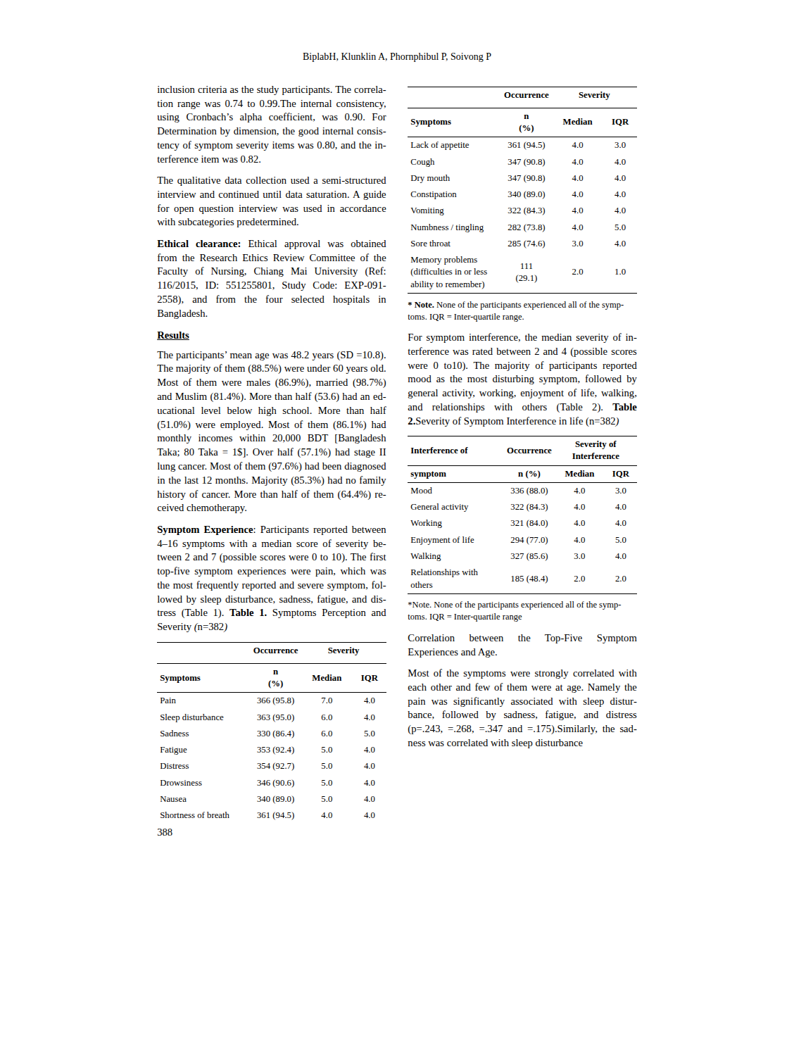BiplabH, Klunklin A, Phornphibul P, Soivong P
inclusion criteria as the study participants. The correlation range was 0.74 to 0.99.The internal consistency, using Cronbach’s alpha coefficient, was 0.90. For Determination by dimension, the good internal consistency of symptom severity items was 0.80, and the interference item was 0.82.
The qualitative data collection used a semi-structured interview and continued until data saturation. A guide for open question interview was used in accordance with subcategories predetermined.
Ethical clearance: Ethical approval was obtained from the Research Ethics Review Committee of the Faculty of Nursing, Chiang Mai University (Ref: 116/2015, ID: 551255801, Study Code: EXP-091-2558), and from the four selected hospitals in Bangladesh.
Results
The participants’ mean age was 48.2 years (SD =10.8). The majority of them (88.5%) were under 60 years old. Most of them were males (86.9%), married (98.7%) and Muslim (81.4%). More than half (53.6) had an educational level below high school. More than half (51.0%) were employed. Most of them (86.1%) had monthly incomes within 20,000 BDT [Bangladesh Taka; 80 Taka = 1$]. Over half (57.1%) had stage II lung cancer. Most of them (97.6%) had been diagnosed in the last 12 months. Majority (85.3%) had no family history of cancer. More than half of them (64.4%) received chemotherapy.
Symptom Experience: Participants reported between 4–16 symptoms with a median score of severity between 2 and 7 (possible scores were 0 to 10). The first top-five symptom experiences were pain, which was the most frequently reported and severe symptom, followed by sleep disturbance, sadness, fatigue, and distress (Table 1). Table 1. Symptoms Perception and Severity (n=382)
| | Occurrence | Severity |
| --- | --- | --- |
| Symptoms | n (%) | Median | IQR |
| Pain | 366 (95.8) | 7.0 | 4.0 |
| Sleep disturbance | 363 (95.0) | 6.0 | 4.0 |
| Sadness | 330 (86.4) | 6.0 | 5.0 |
| Fatigue | 353 (92.4) | 5.0 | 4.0 |
| Distress | 354 (92.7) | 5.0 | 4.0 |
| Drowsiness | 346 (90.6) | 5.0 | 4.0 |
| Nausea | 340 (89.0) | 5.0 | 4.0 |
| Shortness of breath | 361 (94.5) | 4.0 | 4.0 |
| | Occurrence | Severity |
| --- | --- | --- |
| Symptoms | n (%) | Median | IQR |
| Lack of appetite | 361 (94.5) | 4.0 | 3.0 |
| Cough | 347 (90.8) | 4.0 | 4.0 |
| Dry mouth | 347 (90.8) | 4.0 | 4.0 |
| Constipation | 340 (89.0) | 4.0 | 4.0 |
| Vomiting | 322 (84.3) | 4.0 | 4.0 |
| Numbness / tingling | 282 (73.8) | 4.0 | 5.0 |
| Sore throat | 285 (74.6) | 3.0 | 4.0 |
| Memory problems (difficulties in or less ability to remember) | 111 (29.1) | 2.0 | 1.0 |
* Note. None of the participants experienced all of the symptoms. IQR = Inter-quartile range.
For symptom interference, the median severity of interference was rated between 2 and 4 (possible scores were 0 to10). The majority of participants reported mood as the most disturbing symptom, followed by general activity, working, enjoyment of life, walking, and relationships with others (Table 2). Table 2. Severity of Symptom Interference in life (n=382)
| Interference of | Occurrence | Severity of Interference |
| --- | --- | --- |
| symptom | n (%) | Median | IQR |
| Mood | 336 (88.0) | 4.0 | 3.0 |
| General activity | 322 (84.3) | 4.0 | 4.0 |
| Working | 321 (84.0) | 4.0 | 4.0 |
| Enjoyment of life | 294 (77.0) | 4.0 | 5.0 |
| Walking | 327 (85.6) | 3.0 | 4.0 |
| Relationships with others | 185 (48.4) | 2.0 | 2.0 |
*Note. None of the participants experienced all of the symptoms. IQR = Inter-quartile range
Correlation between the Top-Five Symptom Experiences and Age.
Most of the symptoms were strongly correlated with each other and few of them were at age. Namely the pain was significantly associated with sleep disturbance, followed by sadness, fatigue, and distress (p=.243, =.268, =.347 and =.175).Similarly, the sadness was correlated with sleep disturbance
388